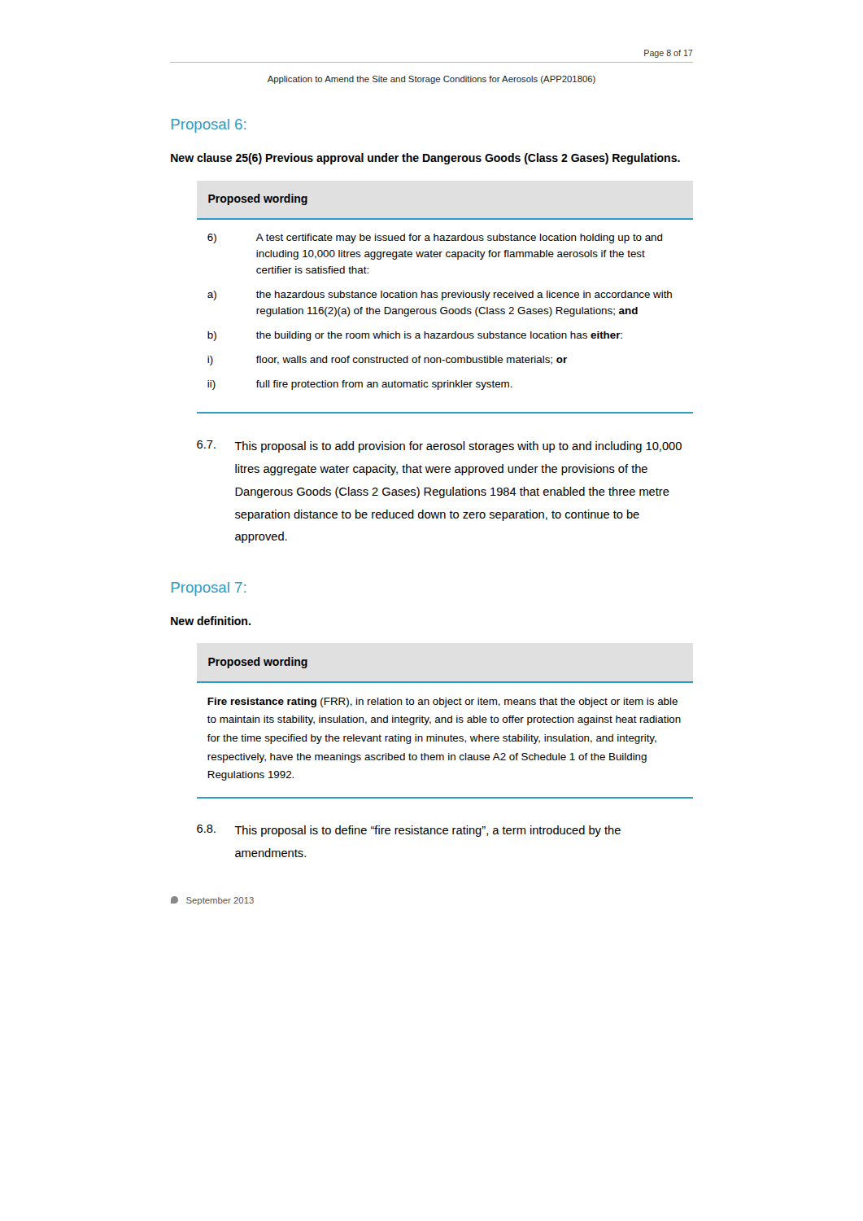Page 8 of 17
Application to Amend the Site and Storage Conditions for Aerosols (APP201806)
Proposal 6:
New clause 25(6) Previous approval under the Dangerous Goods (Class 2 Gases) Regulations.
Proposed wording
6) A test certificate may be issued for a hazardous substance location holding up to and including 10,000 litres aggregate water capacity for flammable aerosols if the test certifier is satisfied that:
a) the hazardous substance location has previously received a licence in accordance with regulation 116(2)(a) of the Dangerous Goods (Class 2 Gases) Regulations; and
b) the building or the room which is a hazardous substance location has either:
i) floor, walls and roof constructed of non-combustible materials; or
ii) full fire protection from an automatic sprinkler system.
6.7. This proposal is to add provision for aerosol storages with up to and including 10,000 litres aggregate water capacity, that were approved under the provisions of the Dangerous Goods (Class 2 Gases) Regulations 1984 that enabled the three metre separation distance to be reduced down to zero separation, to continue to be approved.
Proposal 7:
New definition.
Proposed wording
Fire resistance rating (FRR), in relation to an object or item, means that the object or item is able to maintain its stability, insulation, and integrity, and is able to offer protection against heat radiation for the time specified by the relevant rating in minutes, where stability, insulation, and integrity, respectively, have the meanings ascribed to them in clause A2 of Schedule 1 of the Building Regulations 1992.
6.8. This proposal is to define “fire resistance rating”, a term introduced by the amendments.
September 2013